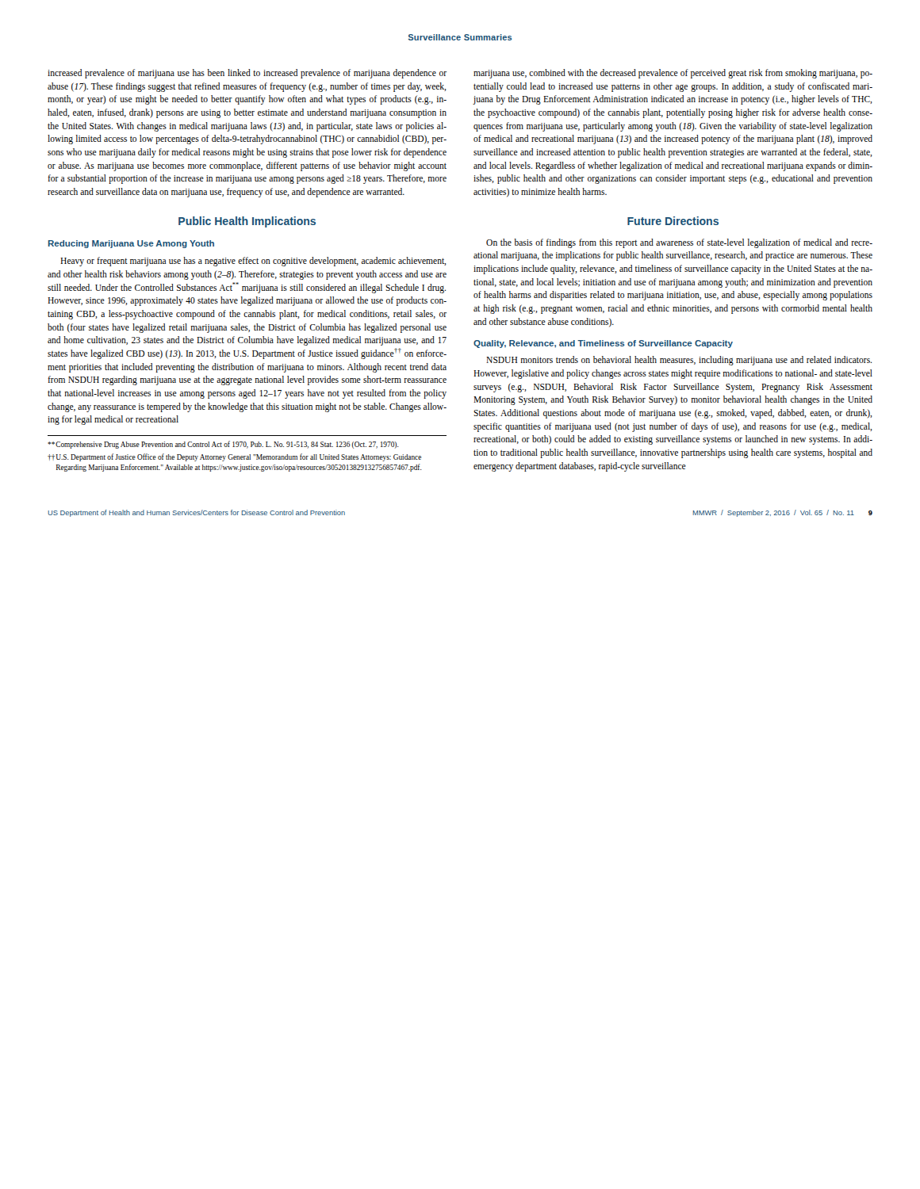Surveillance Summaries
increased prevalence of marijuana use has been linked to increased prevalence of marijuana dependence or abuse (17). These findings suggest that refined measures of frequency (e.g., number of times per day, week, month, or year) of use might be needed to better quantify how often and what types of products (e.g., inhaled, eaten, infused, drank) persons are using to better estimate and understand marijuana consumption in the United States. With changes in medical marijuana laws (13) and, in particular, state laws or policies allowing limited access to low percentages of delta-9-tetrahydrocannabinol (THC) or cannabidiol (CBD), persons who use marijuana daily for medical reasons might be using strains that pose lower risk for dependence or abuse. As marijuana use becomes more commonplace, different patterns of use behavior might account for a substantial proportion of the increase in marijuana use among persons aged ≥18 years. Therefore, more research and surveillance data on marijuana use, frequency of use, and dependence are warranted.
Public Health Implications
Reducing Marijuana Use Among Youth
Heavy or frequent marijuana use has a negative effect on cognitive development, academic achievement, and other health risk behaviors among youth (2–8). Therefore, strategies to prevent youth access and use are still needed. Under the Controlled Substances Act** marijuana is still considered an illegal Schedule I drug. However, since 1996, approximately 40 states have legalized marijuana or allowed the use of products containing CBD, a less-psychoactive compound of the cannabis plant, for medical conditions, retail sales, or both (four states have legalized retail marijuana sales, the District of Columbia has legalized personal use and home cultivation, 23 states and the District of Columbia have legalized medical marijuana use, and 17 states have legalized CBD use) (13). In 2013, the U.S. Department of Justice issued guidance†† on enforcement priorities that included preventing the distribution of marijuana to minors. Although recent trend data from NSDUH regarding marijuana use at the aggregate national level provides some short-term reassurance that national-level increases in use among persons aged 12–17 years have not yet resulted from the policy change, any reassurance is tempered by the knowledge that this situation might not be stable. Changes allowing for legal medical or recreational
**Comprehensive Drug Abuse Prevention and Control Act of 1970, Pub. L. No. 91-513, 84 Stat. 1236 (Oct. 27, 1970).
††U.S. Department of Justice Office of the Deputy Attorney General "Memorandum for all United States Attorneys: Guidance Regarding Marijuana Enforcement." Available at https://www.justice.gov/iso/opa/resources/3052013829132756857467.pdf.
marijuana use, combined with the decreased prevalence of perceived great risk from smoking marijuana, potentially could lead to increased use patterns in other age groups. In addition, a study of confiscated marijuana by the Drug Enforcement Administration indicated an increase in potency (i.e., higher levels of THC, the psychoactive compound) of the cannabis plant, potentially posing higher risk for adverse health consequences from marijuana use, particularly among youth (18). Given the variability of state-level legalization of medical and recreational marijuana (13) and the increased potency of the marijuana plant (18), improved surveillance and increased attention to public health prevention strategies are warranted at the federal, state, and local levels. Regardless of whether legalization of medical and recreational marijuana expands or diminishes, public health and other organizations can consider important steps (e.g., educational and prevention activities) to minimize health harms.
Future Directions
On the basis of findings from this report and awareness of state-level legalization of medical and recreational marijuana, the implications for public health surveillance, research, and practice are numerous. These implications include quality, relevance, and timeliness of surveillance capacity in the United States at the national, state, and local levels; initiation and use of marijuana among youth; and minimization and prevention of health harms and disparities related to marijuana initiation, use, and abuse, especially among populations at high risk (e.g., pregnant women, racial and ethnic minorities, and persons with cormorbid mental health and other substance abuse conditions).
Quality, Relevance, and Timeliness of Surveillance Capacity
NSDUH monitors trends on behavioral health measures, including marijuana use and related indicators. However, legislative and policy changes across states might require modifications to national- and state-level surveys (e.g., NSDUH, Behavioral Risk Factor Surveillance System, Pregnancy Risk Assessment Monitoring System, and Youth Risk Behavior Survey) to monitor behavioral health changes in the United States. Additional questions about mode of marijuana use (e.g., smoked, vaped, dabbed, eaten, or drunk), specific quantities of marijuana used (not just number of days of use), and reasons for use (e.g., medical, recreational, or both) could be added to existing surveillance systems or launched in new systems. In addition to traditional public health surveillance, innovative partnerships using health care systems, hospital and emergency department databases, rapid-cycle surveillance
US Department of Health and Human Services/Centers for Disease Control and Prevention
MMWR / September 2, 2016 / Vol. 65 / No. 11
9